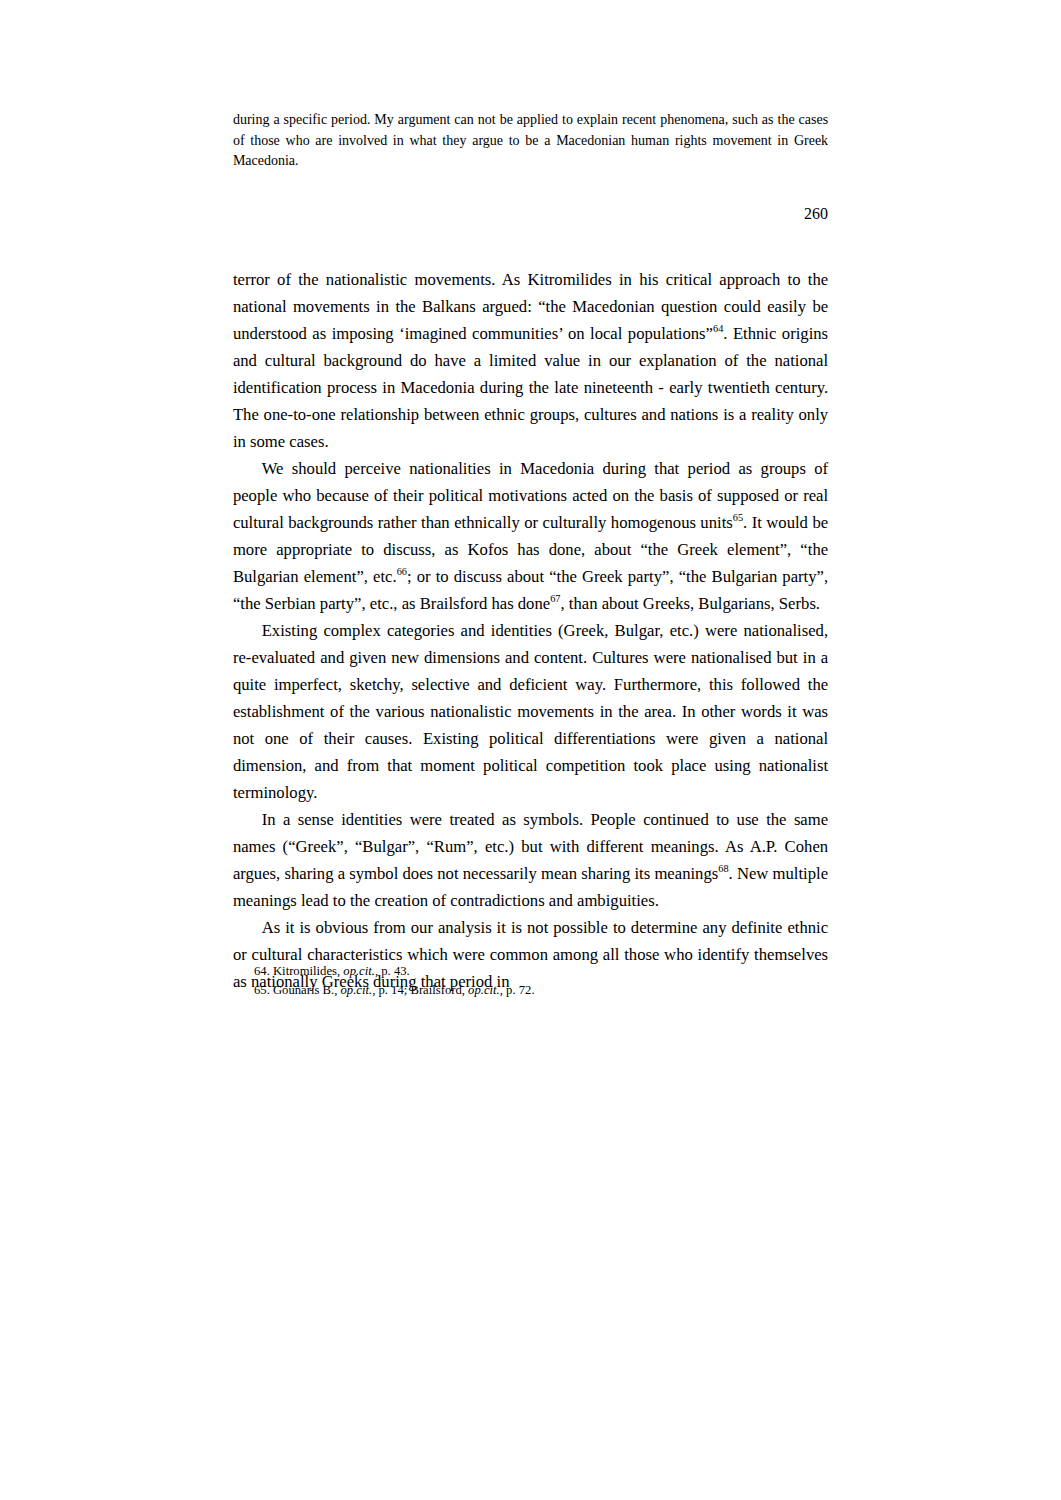during a specific period. My argument can not be applied to explain recent phenomena, such as the cases of those who are involved in what they argue to be a Macedonian human rights movement in Greek Macedonia.
260
terror of the nationalistic movements. As Kitromilides in his critical approach to the national movements in the Balkans argued: “the Macedonian question could easily be understood as imposing ‘imagined communities’ on local populations”64. Ethnic origins and cultural background do have a limited value in our explanation of the national identification process in Macedonia during the late nineteenth - early twentieth century. The one-to-one relationship between ethnic groups, cultures and nations is a reality only in some cases.
We should perceive nationalities in Macedonia during that period as groups of people who because of their political motivations acted on the basis of supposed or real cultural backgrounds rather than ethnically or culturally homogenous units65. It would be more appropriate to discuss, as Kofos has done, about “the Greek element”, “the Bulgarian element”, etc.66; or to discuss about “the Greek party”, “the Bulgarian party”, “the Serbian party”, etc., as Brailsford has done67, than about Greeks, Bulgarians, Serbs.
Existing complex categories and identities (Greek, Bulgar, etc.) were nationalised, re-evaluated and given new dimensions and content. Cultures were nationalised but in a quite imperfect, sketchy, selective and deficient way. Furthermore, this followed the establishment of the various nationalistic movements in the area. In other words it was not one of their causes. Existing political differentiations were given a national dimension, and from that moment political competition took place using nationalist terminology.
In a sense identities were treated as symbols. People continued to use the same names (“Greek”, “Bulgar”, “Rum”, etc.) but with different meanings. As A.P. Cohen argues, sharing a symbol does not necessarily mean sharing its meanings68. New multiple meanings lead to the creation of contradictions and ambiguities.
As it is obvious from our analysis it is not possible to determine any definite ethnic or cultural characteristics which were common among all those who identify themselves as nationally Greeks during that period in
64. Kitromilides, op.cit., p. 43.
65. Gounaris B., op.cit., p. 14; Brailsford, op.cit., p. 72.